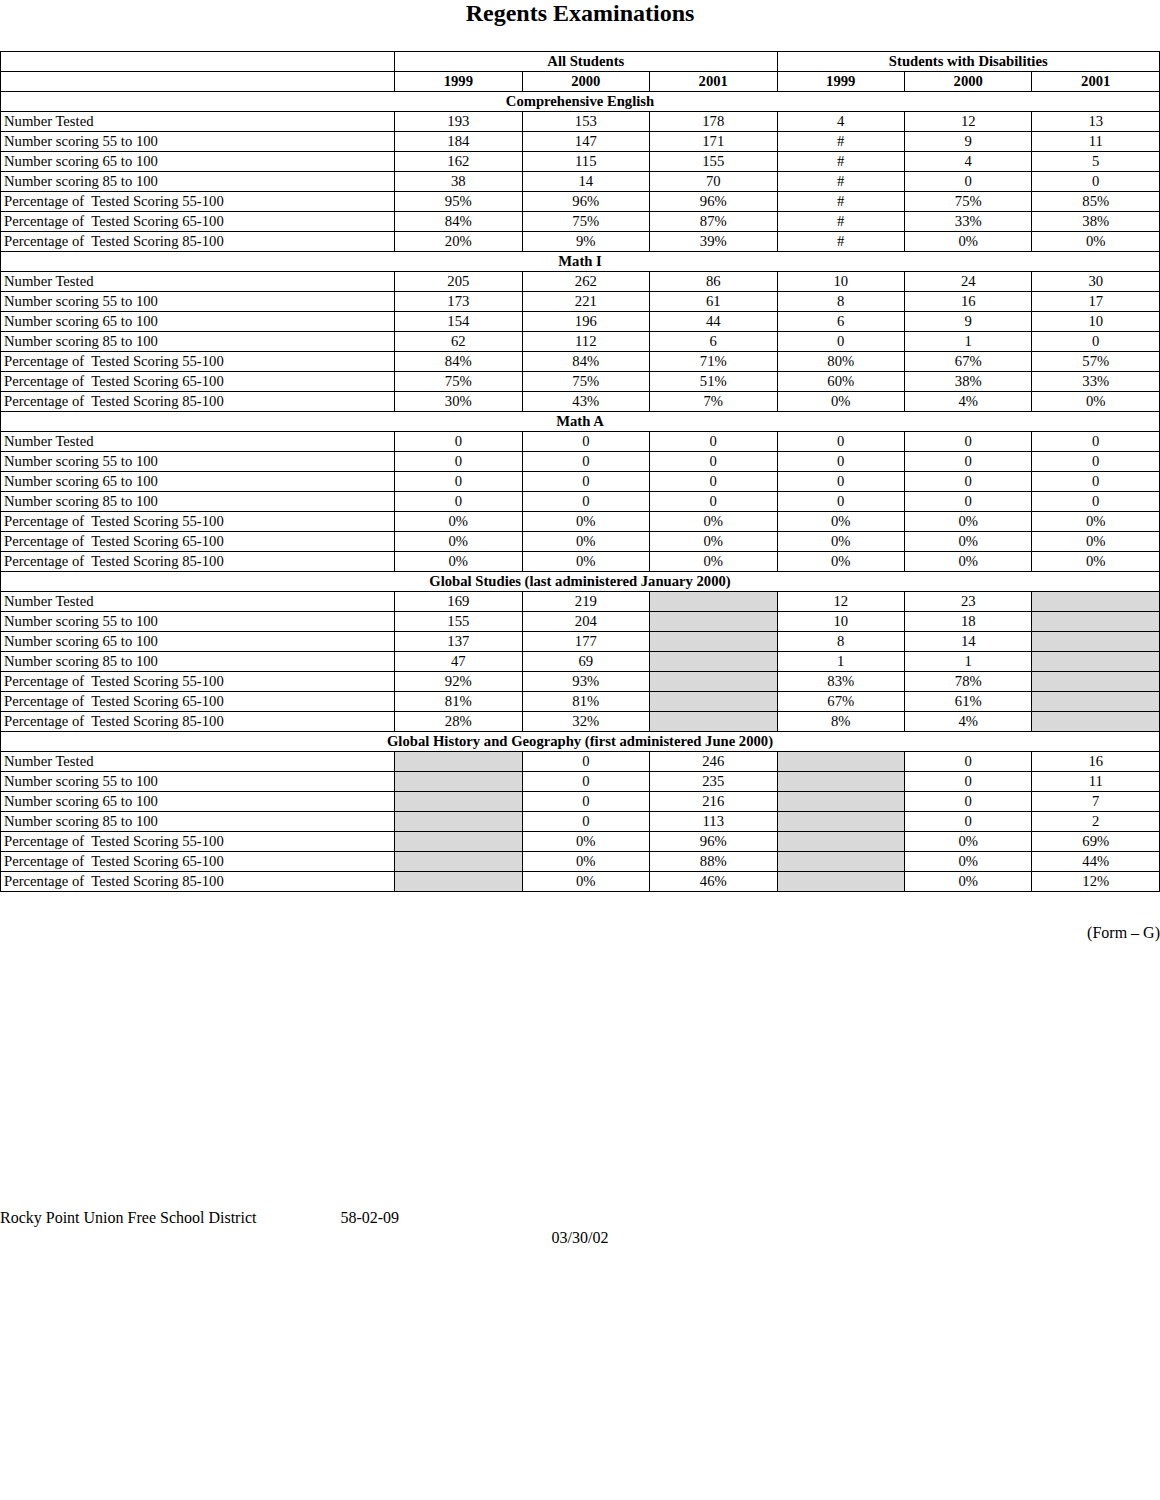Regents Examinations
| | All Students | Students with Disabilities |
| --- | --- | --- |
| | 1999 | 2000 | 2001 | 1999 | 2000 | 2001 |
| Comprehensive English |
| Number Tested | 193 | 153 | 178 | 4 | 12 | 13 |
| Number scoring 55 to 100 | 184 | 147 | 171 | # | 9 | 11 |
| Number scoring 65 to 100 | 162 | 115 | 155 | # | 4 | 5 |
| Number scoring 85 to 100 | 38 | 14 | 70 | # | 0 | 0 |
| Percentage of Tested Scoring 55-100 | 95% | 96% | 96% | # | 75% | 85% |
| Percentage of Tested Scoring 65-100 | 84% | 75% | 87% | # | 33% | 38% |
| Percentage of Tested Scoring 85-100 | 20% | 9% | 39% | # | 0% | 0% |
| Math I |
| Number Tested | 205 | 262 | 86 | 10 | 24 | 30 |
| Number scoring 55 to 100 | 173 | 221 | 61 | 8 | 16 | 17 |
| Number scoring 65 to 100 | 154 | 196 | 44 | 6 | 9 | 10 |
| Number scoring 85 to 100 | 62 | 112 | 6 | 0 | 1 | 0 |
| Percentage of Tested Scoring 55-100 | 84% | 84% | 71% | 80% | 67% | 57% |
| Percentage of Tested Scoring 65-100 | 75% | 75% | 51% | 60% | 38% | 33% |
| Percentage of Tested Scoring 85-100 | 30% | 43% | 7% | 0% | 4% | 0% |
| Math A |
| Number Tested | 0 | 0 | 0 | 0 | 0 | 0 |
| Number scoring 55 to 100 | 0 | 0 | 0 | 0 | 0 | 0 |
| Number scoring 65 to 100 | 0 | 0 | 0 | 0 | 0 | 0 |
| Number scoring 85 to 100 | 0 | 0 | 0 | 0 | 0 | 0 |
| Percentage of Tested Scoring 55-100 | 0% | 0% | 0% | 0% | 0% | 0% |
| Percentage of Tested Scoring 65-100 | 0% | 0% | 0% | 0% | 0% | 0% |
| Percentage of Tested Scoring 85-100 | 0% | 0% | 0% | 0% | 0% | 0% |
| Global Studies (last administered January 2000) |
| Number Tested | 169 | 219 | | 12 | 23 | |
| Number scoring 55 to 100 | 155 | 204 | | 10 | 18 | |
| Number scoring 65 to 100 | 137 | 177 | | 8 | 14 | |
| Number scoring 85 to 100 | 47 | 69 | | 1 | 1 | |
| Percentage of Tested Scoring 55-100 | 92% | 93% | | 83% | 78% | |
| Percentage of Tested Scoring 65-100 | 81% | 81% | | 67% | 61% | |
| Percentage of Tested Scoring 85-100 | 28% | 32% | | 8% | 4% | |
| Global History and Geography (first administered June 2000) |
| Number Tested | | 0 | 246 | | 0 | 16 |
| Number scoring 55 to 100 | | 0 | 235 | | 0 | 11 |
| Number scoring 65 to 100 | | 0 | 216 | | 0 | 7 |
| Number scoring 85 to 100 | | 0 | 113 | | 0 | 2 |
| Percentage of Tested Scoring 55-100 | | 0% | 96% | | 0% | 69% |
| Percentage of Tested Scoring 65-100 | | 0% | 88% | | 0% | 44% |
| Percentage of Tested Scoring 85-100 | | 0% | 46% | | 0% | 12% |
(Form – G)
Rocky Point Union Free School District 58-02-09
03/30/02